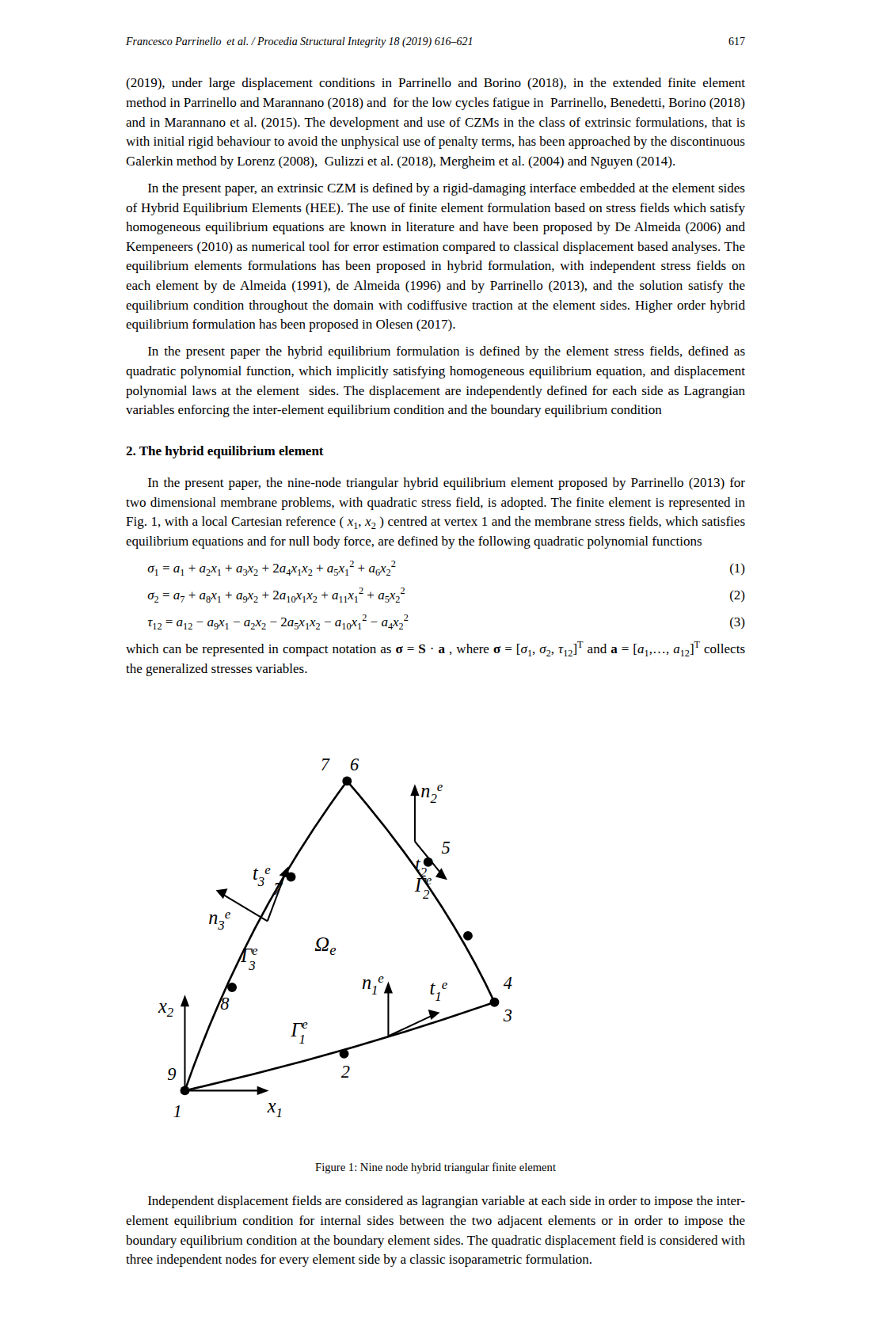Francesco Parrinello et al. / Procedia Structural Integrity 18 (2019) 616–621 617
(2019), under large displacement conditions in Parrinello and Borino (2018), in the extended finite element method in Parrinello and Marannano (2018) and for the low cycles fatigue in Parrinello, Benedetti, Borino (2018) and in Marannano et al. (2015). The development and use of CZMs in the class of extrinsic formulations, that is with initial rigid behaviour to avoid the unphysical use of penalty terms, has been approached by the discontinuous Galerkin method by Lorenz (2008), Gulizzi et al. (2018), Mergheim et al. (2004) and Nguyen (2014).
In the present paper, an extrinsic CZM is defined by a rigid-damaging interface embedded at the element sides of Hybrid Equilibrium Elements (HEE). The use of finite element formulation based on stress fields which satisfy homogeneous equilibrium equations are known in literature and have been proposed by De Almeida (2006) and Kempeneers (2010) as numerical tool for error estimation compared to classical displacement based analyses. The equilibrium elements formulations has been proposed in hybrid formulation, with independent stress fields on each element by de Almeida (1991), de Almeida (1996) and by Parrinello (2013), and the solution satisfy the equilibrium condition throughout the domain with codiffusive traction at the element sides. Higher order hybrid equilibrium formulation has been proposed in Olesen (2017).
In the present paper the hybrid equilibrium formulation is defined by the element stress fields, defined as quadratic polynomial function, which implicitly satisfying homogeneous equilibrium equation, and displacement polynomial laws at the element sides. The displacement are independently defined for each side as Lagrangian variables enforcing the inter-element equilibrium condition and the boundary equilibrium condition
2. The hybrid equilibrium element
In the present paper, the nine-node triangular hybrid equilibrium element proposed by Parrinello (2013) for two dimensional membrane problems, with quadratic stress field, is adopted. The finite element is represented in Fig. 1, with a local Cartesian reference ( x1, x2 ) centred at vertex 1 and the membrane stress fields, which satisfies equilibrium equations and for null body force, are defined by the following quadratic polynomial functions
σ1 = a1 + a2x1 + a3x2 + 2a4x1x2 + a5x12 + a6x22 (1)
σ2 = a7 + a8x1 + a9x2 + 2a10x1x2 + a11x12 + a5x22 (2)
τ12 = a12 − a9x1 − a2x2 − 2a5x1x2 − a10x12 − a4x22 (3)
which can be represented in compact notation as σ = S · a , where σ = [σ1, σ2, τ12]T and a = [a1,…, a12]T collects the generalized stresses variables.
1 2 3 4 5 6 7 7 8 9 x2 x1 Ωe Γe1 Γe2 Γe3 n1e t1e n2e t2e n3e t3e
Figure 1: Nine node hybrid triangular finite element
Independent displacement fields are considered as lagrangian variable at each side in order to impose the inter-element equilibrium condition for internal sides between the two adjacent elements or in order to impose the boundary equilibrium condition at the boundary element sides. The quadratic displacement field is considered with three independent nodes for every element side by a classic isoparametric formulation.